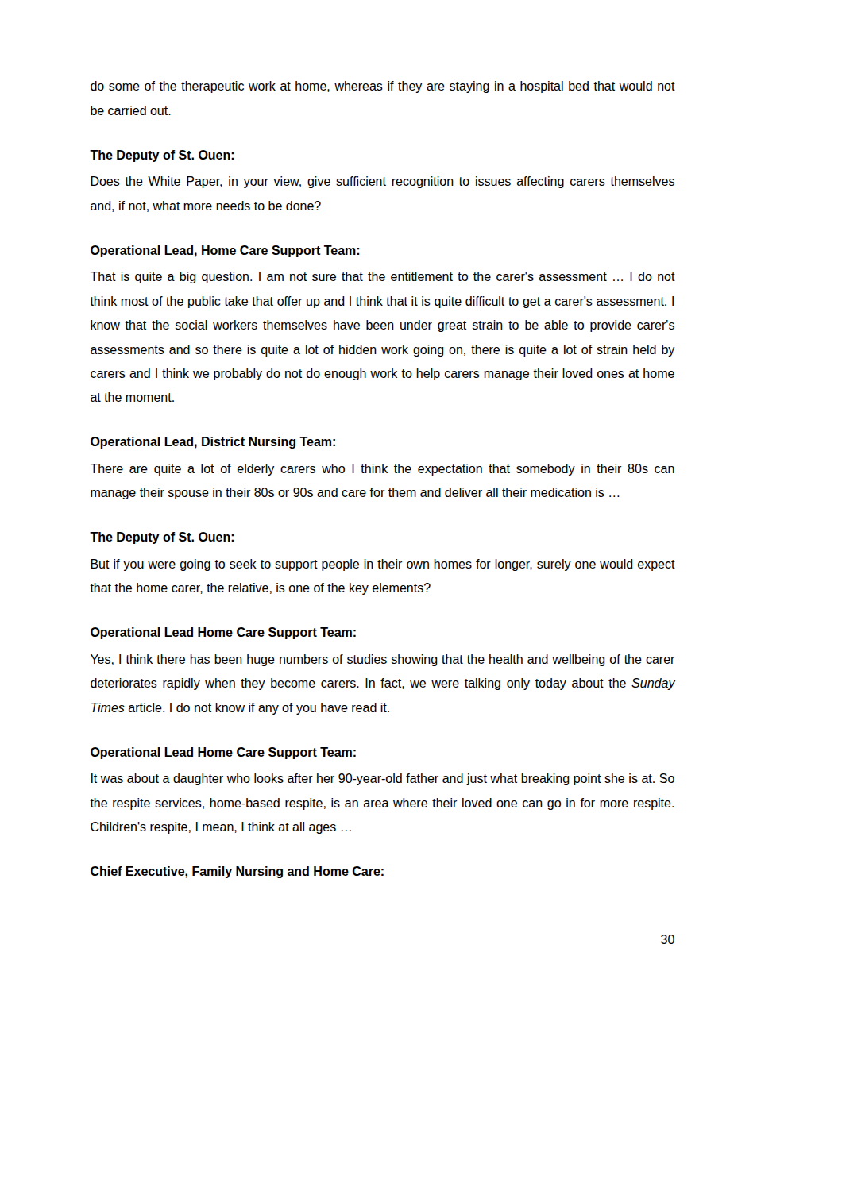do some of the therapeutic work at home, whereas if they are staying in a hospital bed that would not be carried out.
The Deputy of St. Ouen:
Does the White Paper, in your view, give sufficient recognition to issues affecting carers themselves and, if not, what more needs to be done?
Operational Lead, Home Care Support Team:
That is quite a big question. I am not sure that the entitlement to the carer's assessment … I do not think most of the public take that offer up and I think that it is quite difficult to get a carer's assessment. I know that the social workers themselves have been under great strain to be able to provide carer's assessments and so there is quite a lot of hidden work going on, there is quite a lot of strain held by carers and I think we probably do not do enough work to help carers manage their loved ones at home at the moment.
Operational Lead, District Nursing Team:
There are quite a lot of elderly carers who I think the expectation that somebody in their 80s can manage their spouse in their 80s or 90s and care for them and deliver all their medication is …
The Deputy of St. Ouen:
But if you were going to seek to support people in their own homes for longer, surely one would expect that the home carer, the relative, is one of the key elements?
Operational Lead Home Care Support Team:
Yes, I think there has been huge numbers of studies showing that the health and wellbeing of the carer deteriorates rapidly when they become carers. In fact, we were talking only today about the Sunday Times article. I do not know if any of you have read it.
Operational Lead Home Care Support Team:
It was about a daughter who looks after her 90-year-old father and just what breaking point she is at. So the respite services, home-based respite, is an area where their loved one can go in for more respite. Children's respite, I mean, I think at all ages …
Chief Executive, Family Nursing and Home Care:
30